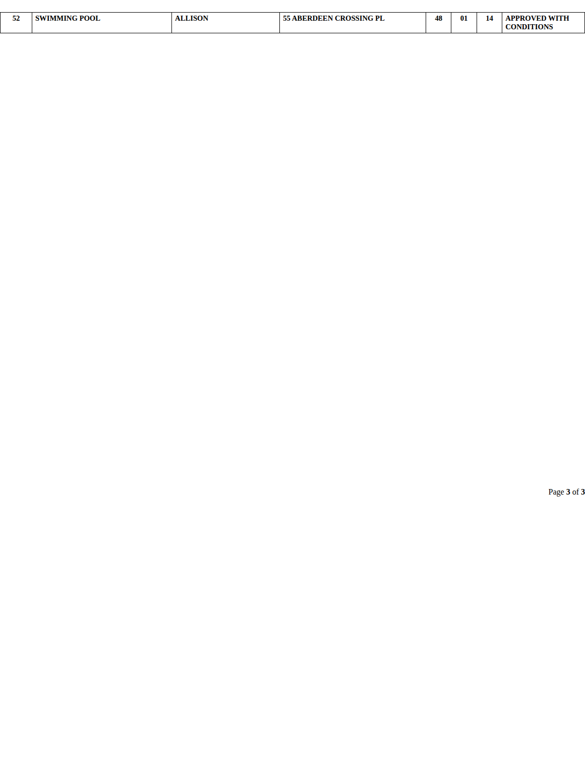| 52 | SWIMMING POOL | ALLISON | 55 ABERDEEN CROSSING PL | 48 | 01 | 14 | APPROVED WITH CONDITIONS |
Page 3 of 3